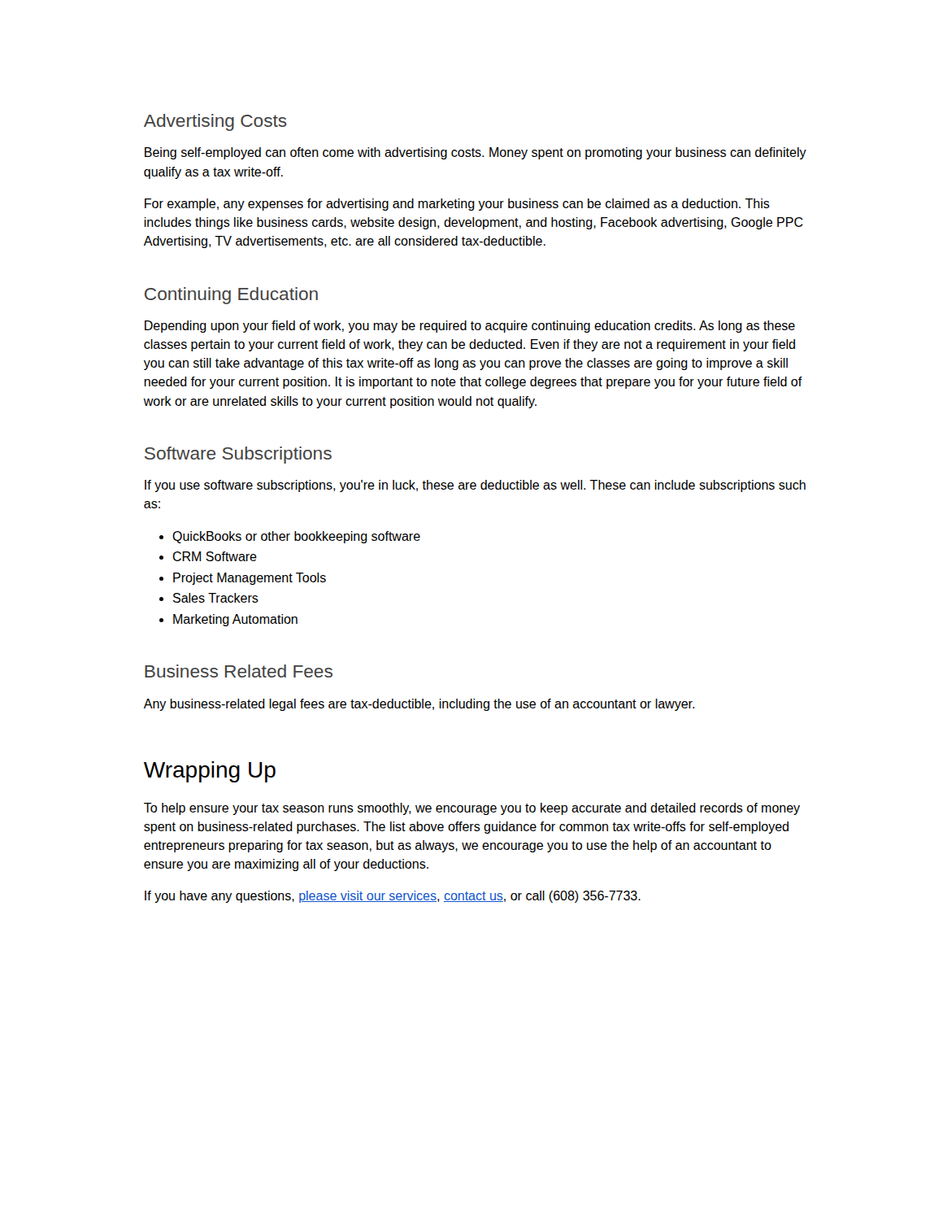Advertising Costs
Being self-employed can often come with advertising costs. Money spent on promoting your business can definitely qualify as a tax write-off.
For example, any expenses for advertising and marketing your business can be claimed as a deduction. This includes things like business cards, website design, development, and hosting, Facebook advertising, Google PPC Advertising, TV advertisements, etc. are all considered tax-deductible.
Continuing Education
Depending upon your field of work, you may be required to acquire continuing education credits. As long as these classes pertain to your current field of work, they can be deducted. Even if they are not a requirement in your field you can still take advantage of this tax write-off as long as you can prove the classes are going to improve a skill needed for your current position. It is important to note that college degrees that prepare you for your future field of work or are unrelated skills to your current position would not qualify.
Software Subscriptions
If you use software subscriptions, you're in luck, these are deductible as well. These can include subscriptions such as:
QuickBooks or other bookkeeping software
CRM Software
Project Management Tools
Sales Trackers
Marketing Automation
Business Related Fees
Any business-related legal fees are tax-deductible, including the use of an accountant or lawyer.
Wrapping Up
To help ensure your tax season runs smoothly, we encourage you to keep accurate and detailed records of money spent on business-related purchases. The list above offers guidance for common tax write-offs for self-employed entrepreneurs preparing for tax season, but as always, we encourage you to use the help of an accountant to ensure you are maximizing all of your deductions.
If you have any questions, please visit our services, contact us, or call (608) 356-7733.